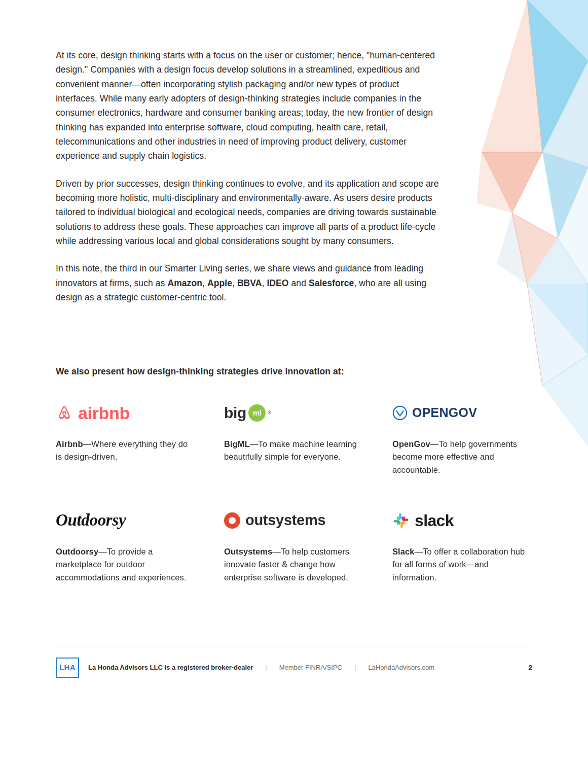At its core, design thinking starts with a focus on the user or customer; hence, "human-centered design." Companies with a design focus develop solutions in a streamlined, expeditious and convenient manner—often incorporating stylish packaging and/or new types of product interfaces. While many early adopters of design-thinking strategies include companies in the consumer electronics, hardware and consumer banking areas; today, the new frontier of design thinking has expanded into enterprise software, cloud computing, health care, retail, telecommunications and other industries in need of improving product delivery, customer experience and supply chain logistics.
Driven by prior successes, design thinking continues to evolve, and its application and scope are becoming more holistic, multi-disciplinary and environmentally-aware. As users desire products tailored to individual biological and ecological needs, companies are driving towards sustainable solutions to address these goals. These approaches can improve all parts of a product life-cycle while addressing various local and global considerations sought by many consumers.
In this note, the third in our Smarter Living series, we share views and guidance from leading innovators at firms, such as Amazon, Apple, BBVA, IDEO and Salesforce, who are all using design as a strategic customer-centric tool.
We also present how design-thinking strategies drive innovation at:
airbnb
Airbnb—Where everything they do is design-driven.
big ml ®
BigML—To make machine learning beautifully simple for everyone.
OPENGOV
OpenGov—To help governments become more effective and accountable.
Outdoorsy
Outdoorsy—To provide a marketplace for outdoor accommodations and experiences.
outsystems
Outsystems—To help customers innovate faster & change how enterprise software is developed.
slack
Slack—To offer a collaboration hub for all forms of work—and information.
LHA
La Honda Advisors LLC is a registered broker-dealer | Member FINRA/SIPC | LaHondaAdvisors.com 2